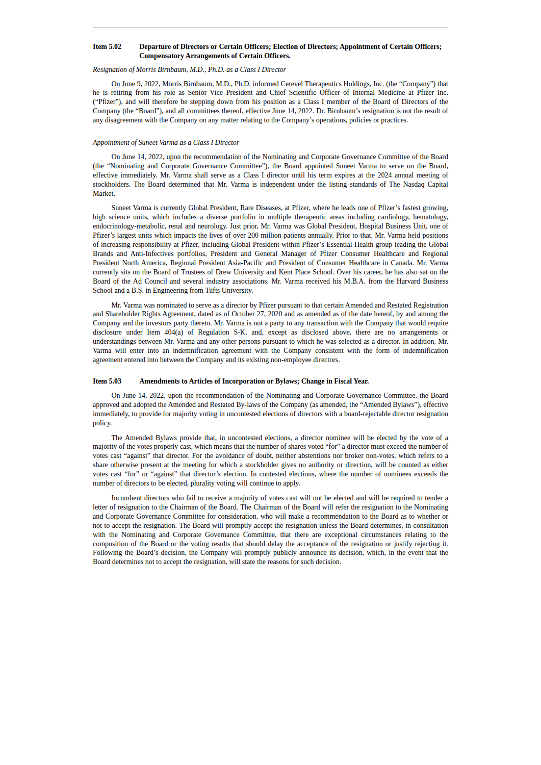| Item 5.02 | Departure of Directors or Certain Officers; Election of Directors; Appointment of Certain Officers; Compensatory Arrangements of Certain Officers. |
Resignation of Morris Birnbaum, M.D., Ph.D. as a Class I Director
On June 9, 2022, Morris Birnbaum, M.D., Ph.D. informed Cerevel Therapeutics Holdings, Inc. (the “Company”) that he is retiring from his role as Senior Vice President and Chief Scientific Officer of Internal Medicine at Pfizer Inc. (“Pfizer”), and will therefore be stepping down from his position as a Class I member of the Board of Directors of the Company (the “Board”), and all committees thereof, effective June 14, 2022. Dr. Birnbaum’s resignation is not the result of any disagreement with the Company on any matter relating to the Company’s operations, policies or practices.
Appointment of Suneet Varma as a Class I Director
On June 14, 2022, upon the recommendation of the Nominating and Corporate Governance Committee of the Board (the “Nominating and Corporate Governance Committee”), the Board appointed Suneet Varma to serve on the Board, effective immediately. Mr. Varma shall serve as a Class I director until his term expires at the 2024 annual meeting of stockholders. The Board determined that Mr. Varma is independent under the listing standards of The Nasdaq Capital Market.
Suneet Varma is currently Global President, Rare Diseases, at Pfizer, where he leads one of Pfizer’s fastest growing, high science units, which includes a diverse portfolio in multiple therapeutic areas including cardiology, hematology, endocrinology-metabolic, renal and neurology. Just prior, Mr. Varma was Global President, Hospital Business Unit, one of Pfizer’s largest units which impacts the lives of over 200 million patients annually. Prior to that, Mr. Varma held positions of increasing responsibility at Pfizer, including Global President within Pfizer’s Essential Health group leading the Global Brands and Anti-Infectives portfolios, President and General Manager of Pfizer Consumer Healthcare and Regional President North America, Regional President Asia-Pacific and President of Consumer Healthcare in Canada. Mr. Varma currently sits on the Board of Trustees of Drew University and Kent Place School. Over his career, he has also sat on the Board of the Ad Council and several industry associations. Mr. Varma received his M.B.A. from the Harvard Business School and a B.S. in Engineering from Tufts University.
Mr. Varma was nominated to serve as a director by Pfizer pursuant to that certain Amended and Restated Registration and Shareholder Rights Agreement, dated as of October 27, 2020 and as amended as of the date hereof, by and among the Company and the investors party thereto. Mr. Varma is not a party to any transaction with the Company that would require disclosure under Item 404(a) of Regulation S-K, and, except as disclosed above, there are no arrangements or understandings between Mr. Varma and any other persons pursuant to which he was selected as a director. In addition, Mr. Varma will enter into an indemnification agreement with the Company consistent with the form of indemnification agreement entered into between the Company and its existing non-employee directors.
| Item 5.03 | Amendments to Articles of Incorporation or Bylaws; Change in Fiscal Year. |
On June 14, 2022, upon the recommendation of the Nominating and Corporate Governance Committee, the Board approved and adopted the Amended and Restated By-laws of the Company (as amended, the “Amended Bylaws”), effective immediately, to provide for majority voting in uncontested elections of directors with a board-rejectable director resignation policy.
The Amended Bylaws provide that, in uncontested elections, a director nominee will be elected by the vote of a majority of the votes properly cast, which means that the number of shares voted “for” a director must exceed the number of votes cast “against” that director. For the avoidance of doubt, neither abstentions nor broker non-votes, which refers to a share otherwise present at the meeting for which a stockholder gives no authority or direction, will be counted as either votes cast “for” or “against” that director’s election. In contested elections, where the number of nominees exceeds the number of directors to be elected, plurality voting will continue to apply.
Incumbent directors who fail to receive a majority of votes cast will not be elected and will be required to tender a letter of resignation to the Chairman of the Board. The Chairman of the Board will refer the resignation to the Nominating and Corporate Governance Committee for consideration, who will make a recommendation to the Board as to whether or not to accept the resignation. The Board will promptly accept the resignation unless the Board determines, in consultation with the Nominating and Corporate Governance Committee, that there are exceptional circumstances relating to the composition of the Board or the voting results that should delay the acceptance of the resignation or justify rejecting it. Following the Board’s decision, the Company will promptly publicly announce its decision, which, in the event that the Board determines not to accept the resignation, will state the reasons for such decision.